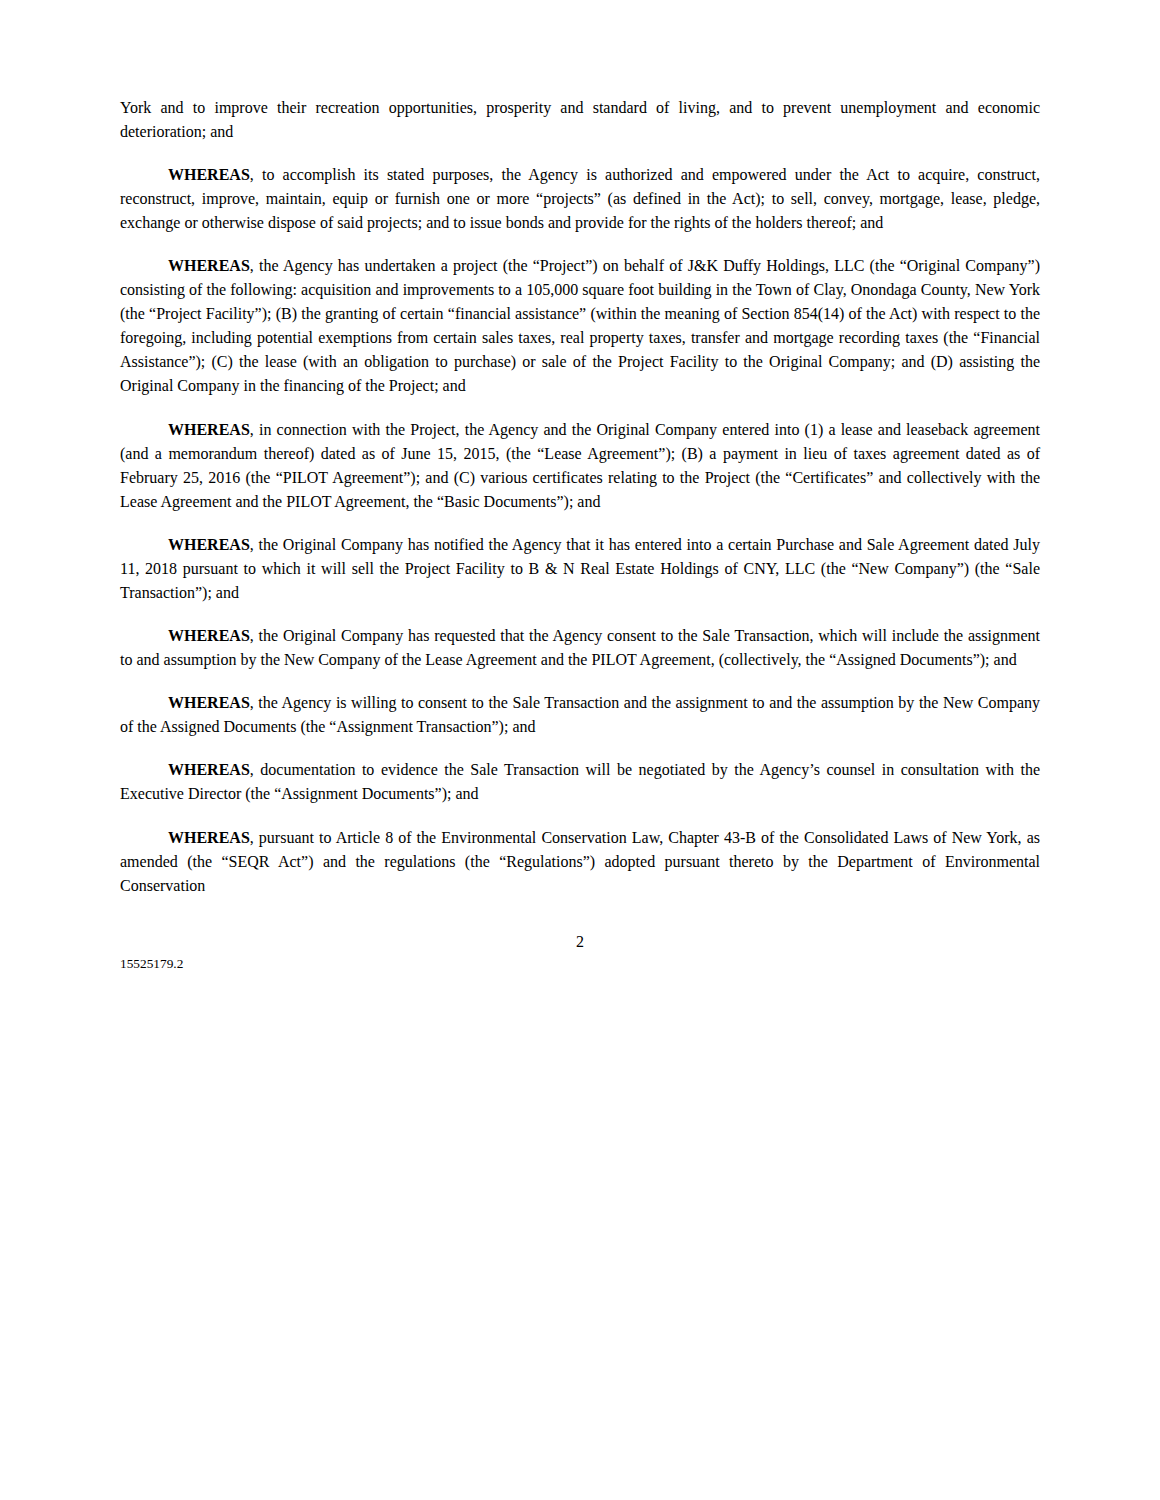York and to improve their recreation opportunities, prosperity and standard of living, and to prevent unemployment and economic deterioration; and
WHEREAS, to accomplish its stated purposes, the Agency is authorized and empowered under the Act to acquire, construct, reconstruct, improve, maintain, equip or furnish one or more “projects” (as defined in the Act); to sell, convey, mortgage, lease, pledge, exchange or otherwise dispose of said projects; and to issue bonds and provide for the rights of the holders thereof; and
WHEREAS, the Agency has undertaken a project (the “Project”) on behalf of J&K Duffy Holdings, LLC (the “Original Company”) consisting of the following: acquisition and improvements to a 105,000 square foot building in the Town of Clay, Onondaga County, New York (the “Project Facility”); (B) the granting of certain “financial assistance” (within the meaning of Section 854(14) of the Act) with respect to the foregoing, including potential exemptions from certain sales taxes, real property taxes, transfer and mortgage recording taxes (the “Financial Assistance”); (C) the lease (with an obligation to purchase) or sale of the Project Facility to the Original Company; and (D) assisting the Original Company in the financing of the Project; and
WHEREAS, in connection with the Project, the Agency and the Original Company entered into (1) a lease and leaseback agreement (and a memorandum thereof) dated as of June 15, 2015, (the “Lease Agreement”); (B) a payment in lieu of taxes agreement dated as of February 25, 2016 (the “PILOT Agreement”); and (C) various certificates relating to the Project (the “Certificates” and collectively with the Lease Agreement and the PILOT Agreement, the “Basic Documents”); and
WHEREAS, the Original Company has notified the Agency that it has entered into a certain Purchase and Sale Agreement dated July 11, 2018 pursuant to which it will sell the Project Facility to B & N Real Estate Holdings of CNY, LLC (the “New Company”) (the “Sale Transaction”); and
WHEREAS, the Original Company has requested that the Agency consent to the Sale Transaction, which will include the assignment to and assumption by the New Company of the Lease Agreement and the PILOT Agreement, (collectively, the “Assigned Documents”); and
WHEREAS, the Agency is willing to consent to the Sale Transaction and the assignment to and the assumption by the New Company of the Assigned Documents (the “Assignment Transaction”); and
WHEREAS, documentation to evidence the Sale Transaction will be negotiated by the Agency’s counsel in consultation with the Executive Director (the “Assignment Documents”); and
WHEREAS, pursuant to Article 8 of the Environmental Conservation Law, Chapter 43-B of the Consolidated Laws of New York, as amended (the “SEQR Act”) and the regulations (the “Regulations”) adopted pursuant thereto by the Department of Environmental Conservation
2
15525179.2